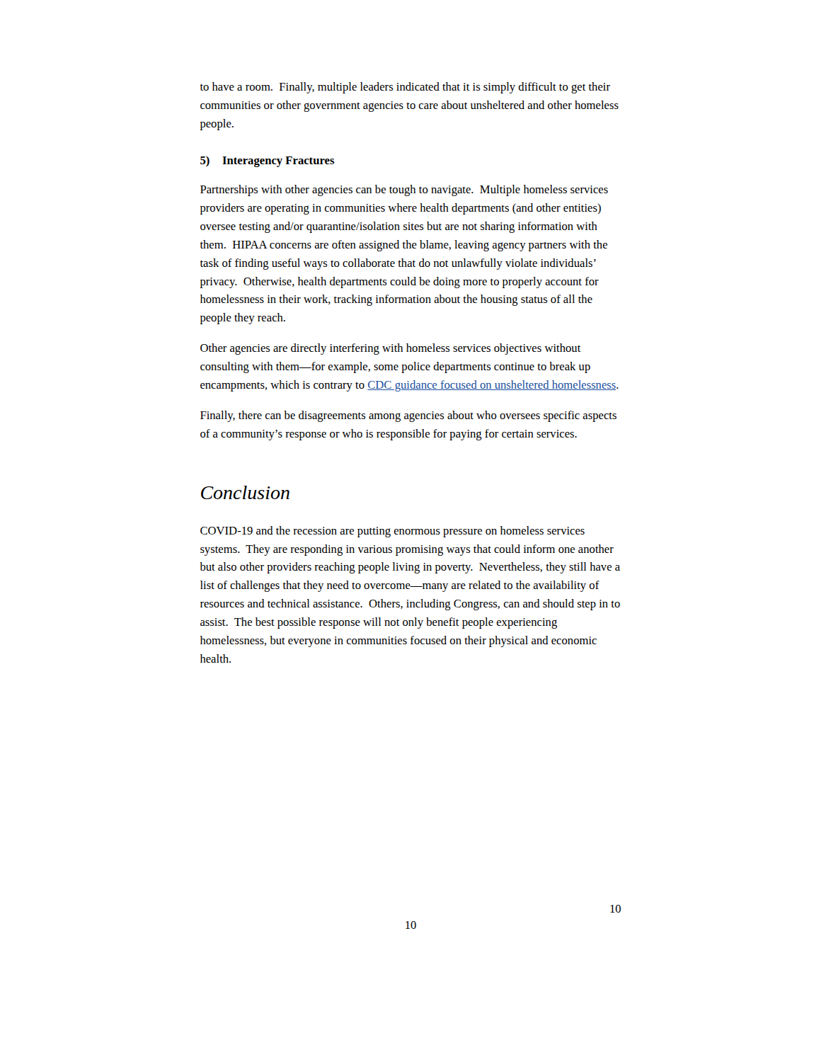to have a room. Finally, multiple leaders indicated that it is simply difficult to get their communities or other government agencies to care about unsheltered and other homeless people.
5) Interagency Fractures
Partnerships with other agencies can be tough to navigate. Multiple homeless services providers are operating in communities where health departments (and other entities) oversee testing and/or quarantine/isolation sites but are not sharing information with them. HIPAA concerns are often assigned the blame, leaving agency partners with the task of finding useful ways to collaborate that do not unlawfully violate individuals’ privacy. Otherwise, health departments could be doing more to properly account for homelessness in their work, tracking information about the housing status of all the people they reach.
Other agencies are directly interfering with homeless services objectives without consulting with them—for example, some police departments continue to break up encampments, which is contrary to CDC guidance focused on unsheltered homelessness.
Finally, there can be disagreements among agencies about who oversees specific aspects of a community’s response or who is responsible for paying for certain services.
Conclusion
COVID-19 and the recession are putting enormous pressure on homeless services systems. They are responding in various promising ways that could inform one another but also other providers reaching people living in poverty. Nevertheless, they still have a list of challenges that they need to overcome—many are related to the availability of resources and technical assistance. Others, including Congress, can and should step in to assist. The best possible response will not only benefit people experiencing homelessness, but everyone in communities focused on their physical and economic health.
10
10